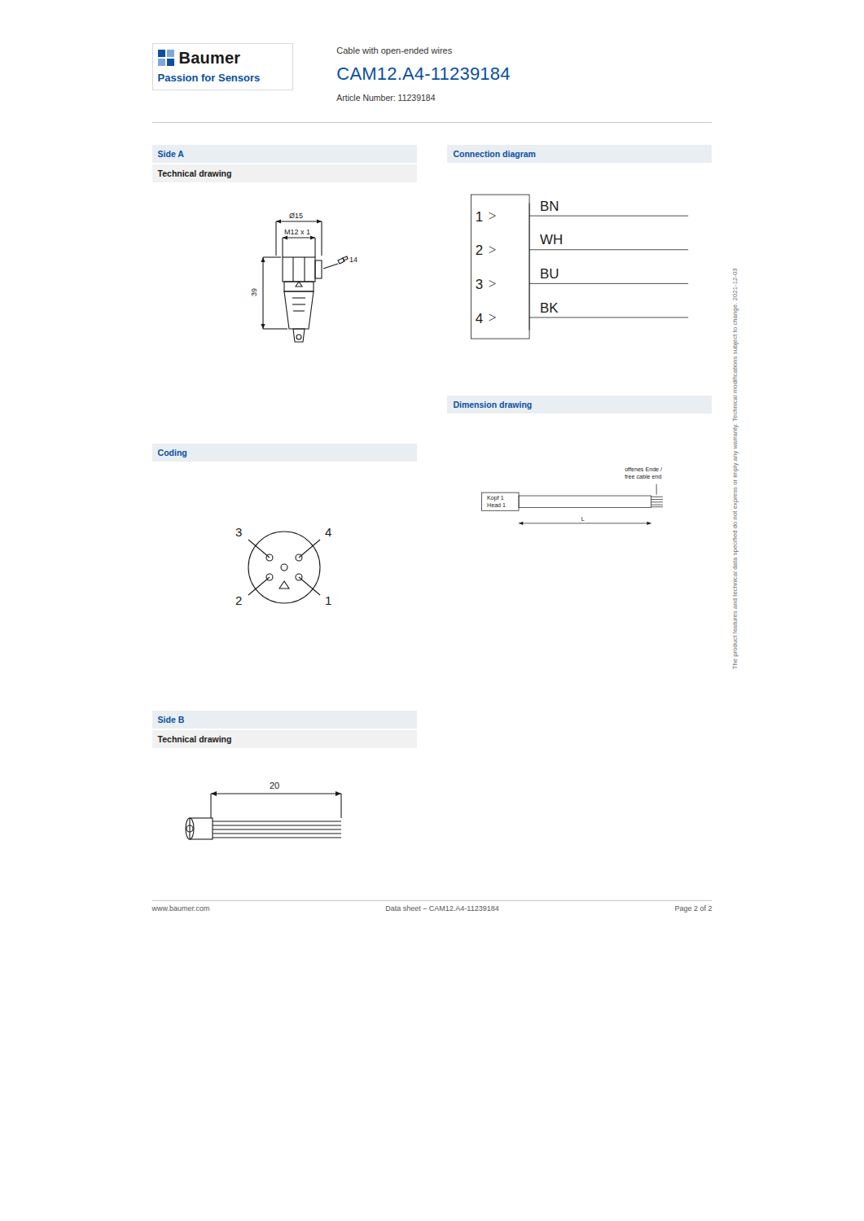Baumer
Passion for Sensors
Cable with open-ended wires
CAM12.A4-11239184
Article Number: 11239184
Side A
Technical drawing
Ø15 M12 x 1 39 14
Coding
3 4 2 1
Side B
Technical drawing
20
Connection diagram
1 2 3 4 BN WH BU BK
Dimension drawing
Kopf 1 Head 1 L offenes Ende / free cable end
The product features and technical data specified do not express or imply any warranty. Technical modifications subject to change. 2021-12-03
www.baumer.com
Data sheet – CAM12.A4-11239184
Page 2 of 2